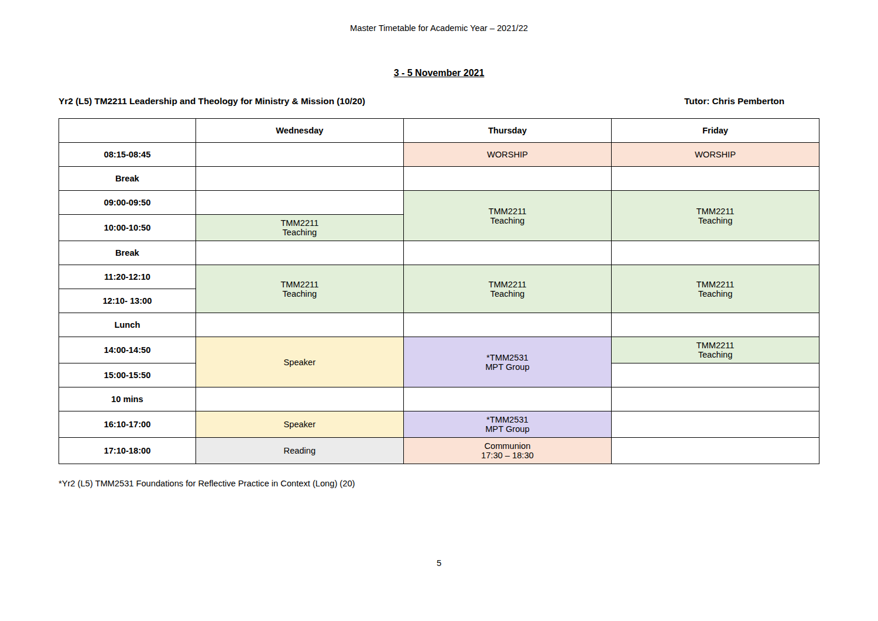Master Timetable for Academic Year – 2021/22
3 - 5 November 2021
Yr2 (L5) TM2211 Leadership and Theology for Ministry & Mission (10/20) Tutor: Chris Pemberton
| | Wednesday | Thursday | Friday |
| --- | --- | --- | --- |
| 08:15-08:45 | | WORSHIP | WORSHIP |
| Break | | | |
| 09:00-09:50 | | TMM2211 Teaching | TMM2211 Teaching |
| 10:00-10:50 | TMM2211 Teaching |
| Break | | | |
| 11:20-12:10 | TMM2211 Teaching | TMM2211 Teaching | TMM2211 Teaching |
| 12:10- 13:00 |
| Lunch | | | |
| 14:00-14:50 | Speaker | *TMM2531 MPT Group | TMM2211 Teaching |
| 15:00-15:50 | |
| 10 mins | | | |
| 16:10-17:00 | Speaker | *TMM2531 MPT Group | |
| 17:10-18:00 | Reading | Communion 17:30 – 18:30 | |
*Yr2 (L5) TMM2531 Foundations for Reflective Practice in Context (Long) (20)
5